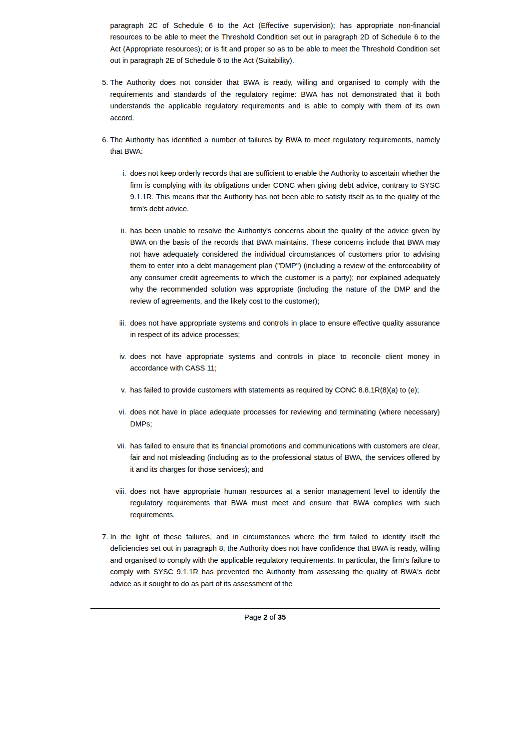paragraph 2C of Schedule 6 to the Act (Effective supervision); has appropriate non-financial resources to be able to meet the Threshold Condition set out in paragraph 2D of Schedule 6 to the Act (Appropriate resources); or is fit and proper so as to be able to meet the Threshold Condition set out in paragraph 2E of Schedule 6 to the Act (Suitability).
The Authority does not consider that BWA is ready, willing and organised to comply with the requirements and standards of the regulatory regime: BWA has not demonstrated that it both understands the applicable regulatory requirements and is able to comply with them of its own accord.
The Authority has identified a number of failures by BWA to meet regulatory requirements, namely that BWA:
does not keep orderly records that are sufficient to enable the Authority to ascertain whether the firm is complying with its obligations under CONC when giving debt advice, contrary to SYSC 9.1.1R. This means that the Authority has not been able to satisfy itself as to the quality of the firm's debt advice.
has been unable to resolve the Authority's concerns about the quality of the advice given by BWA on the basis of the records that BWA maintains. These concerns include that BWA may not have adequately considered the individual circumstances of customers prior to advising them to enter into a debt management plan ("DMP") (including a review of the enforceability of any consumer credit agreements to which the customer is a party); nor explained adequately why the recommended solution was appropriate (including the nature of the DMP and the review of agreements, and the likely cost to the customer);
does not have appropriate systems and controls in place to ensure effective quality assurance in respect of its advice processes;
does not have appropriate systems and controls in place to reconcile client money in accordance with CASS 11;
has failed to provide customers with statements as required by CONC 8.8.1R(8)(a) to (e);
does not have in place adequate processes for reviewing and terminating (where necessary) DMPs;
has failed to ensure that its financial promotions and communications with customers are clear, fair and not misleading (including as to the professional status of BWA, the services offered by it and its charges for those services); and
does not have appropriate human resources at a senior management level to identify the regulatory requirements that BWA must meet and ensure that BWA complies with such requirements.
In the light of these failures, and in circumstances where the firm failed to identify itself the deficiencies set out in paragraph 8, the Authority does not have confidence that BWA is ready, willing and organised to comply with the applicable regulatory requirements. In particular, the firm's failure to comply with SYSC 9.1.1R has prevented the Authority from assessing the quality of BWA's debt advice as it sought to do as part of its assessment of the
Page 2 of 35